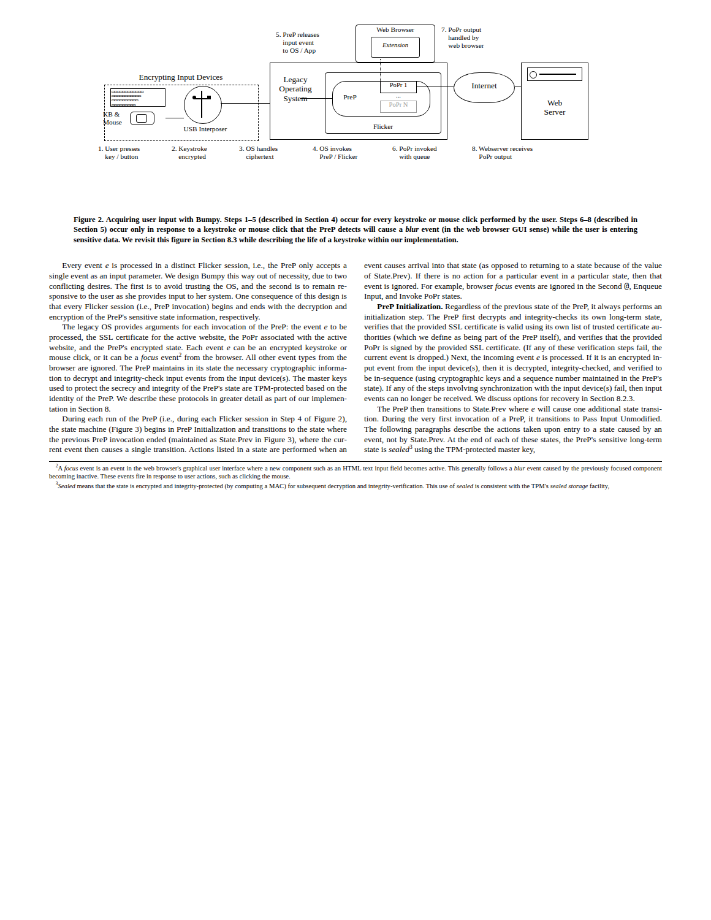Web Browser
Extension
5. PreP releases
input event
to OS / App
7. PoPr output
handled by
web browser
Encrypting Input Devices
▭▭▭▭▭▭▭▭▭▭▭▭
▭▭▭▭▭▭▭▭▭▭▭
▭▭▭▭▭▭▭▭▭▭
▭▭▭▭▭▭▭▭▭
KB &
Mouse
USB Interposer
Legacy
Operating
System
Flicker
PreP
PoPr 1
...
PoPr N
Internet
Web
Server
1. User presses
key / button
2. Keystroke
encrypted
3. OS handles
ciphertext
4. OS invokes
PreP / Flicker
6. PoPr invoked
with queue
8. Webserver receives
PoPr output
Figure 2. Acquiring user input with Bumpy. Steps 1–5 (described in Section 4) occur for every keystroke or mouse click performed by the user. Steps 6–8 (described in Section 5) occur only in response to a keystroke or mouse click that the PreP detects will cause a blur event (in the web browser GUI sense) while the user is entering sensitive data. We revisit this figure in Section 8.3 while describing the life of a keystroke within our implementation.
Every event e is processed in a distinct Flicker session, i.e., the PreP only accepts a single event as an input parameter. We design Bumpy this way out of necessity, due to two conflicting desires. The first is to avoid trusting the OS, and the second is to remain responsive to the user as she provides input to her system. One consequence of this design is that every Flicker session (i.e., PreP invocation) begins and ends with the decryption and encryption of the PreP's sensitive state information, respectively.
The legacy OS provides arguments for each invocation of the PreP: the event e to be processed, the SSL certificate for the active website, the PoPr associated with the active website, and the PreP's encrypted state. Each event e can be an encrypted keystroke or mouse click, or it can be a focus event2 from the browser. All other event types from the browser are ignored. The PreP maintains in its state the necessary cryptographic information to decrypt and integrity-check input events from the input device(s). The master keys used to protect the secrecy and integrity of the PreP's state are TPM-protected based on the identity of the PreP. We describe these protocols in greater detail as part of our implementation in Section 8.
During each run of the PreP (i.e., during each Flicker session in Step 4 of Figure 2), the state machine (Figure 3) begins in PreP Initialization and transitions to the state where the previous PreP invocation ended (maintained as State.Prev in Figure 3), where the current event then causes a single transition. Actions listed in a state are performed when an event causes arrival into that state (as opposed to returning to a state because of the value of State.Prev). If there is no action for a particular event in a particular state, then that event is ignored. For example, browser focus events are ignored in the Second @, Enqueue Input, and Invoke PoPr states.
PreP Initialization. Regardless of the previous state of the PreP, it always performs an initialization step. The PreP first decrypts and integrity-checks its own long-term state, verifies that the provided SSL certificate is valid using its own list of trusted certificate authorities (which we define as being part of the PreP itself), and verifies that the provided PoPr is signed by the provided SSL certificate. (If any of these verification steps fail, the current event is dropped.) Next, the incoming event e is processed. If it is an encrypted input event from the input device(s), then it is decrypted, integrity-checked, and verified to be in-sequence (using cryptographic keys and a sequence number maintained in the PreP's state). If any of the steps involving synchronization with the input device(s) fail, then input events can no longer be received. We discuss options for recovery in Section 8.2.3.
The PreP then transitions to State.Prev where e will cause one additional state transition. During the very first invocation of a PreP, it transitions to Pass Input Unmodified. The following paragraphs describe the actions taken upon entry to a state caused by an event, not by State.Prev. At the end of each of these states, the PreP's sensitive long-term state is sealed3 using the TPM-protected master key,
2A focus event is an event in the web browser's graphical user interface where a new component such as an HTML text input field becomes active. This generally follows a blur event caused by the previously focused component becoming inactive. These events fire in response to user actions, such as clicking the mouse.
3Sealed means that the state is encrypted and integrity-protected (by computing a MAC) for subsequent decryption and integrity-verification. This use of sealed is consistent with the TPM's sealed storage facility,